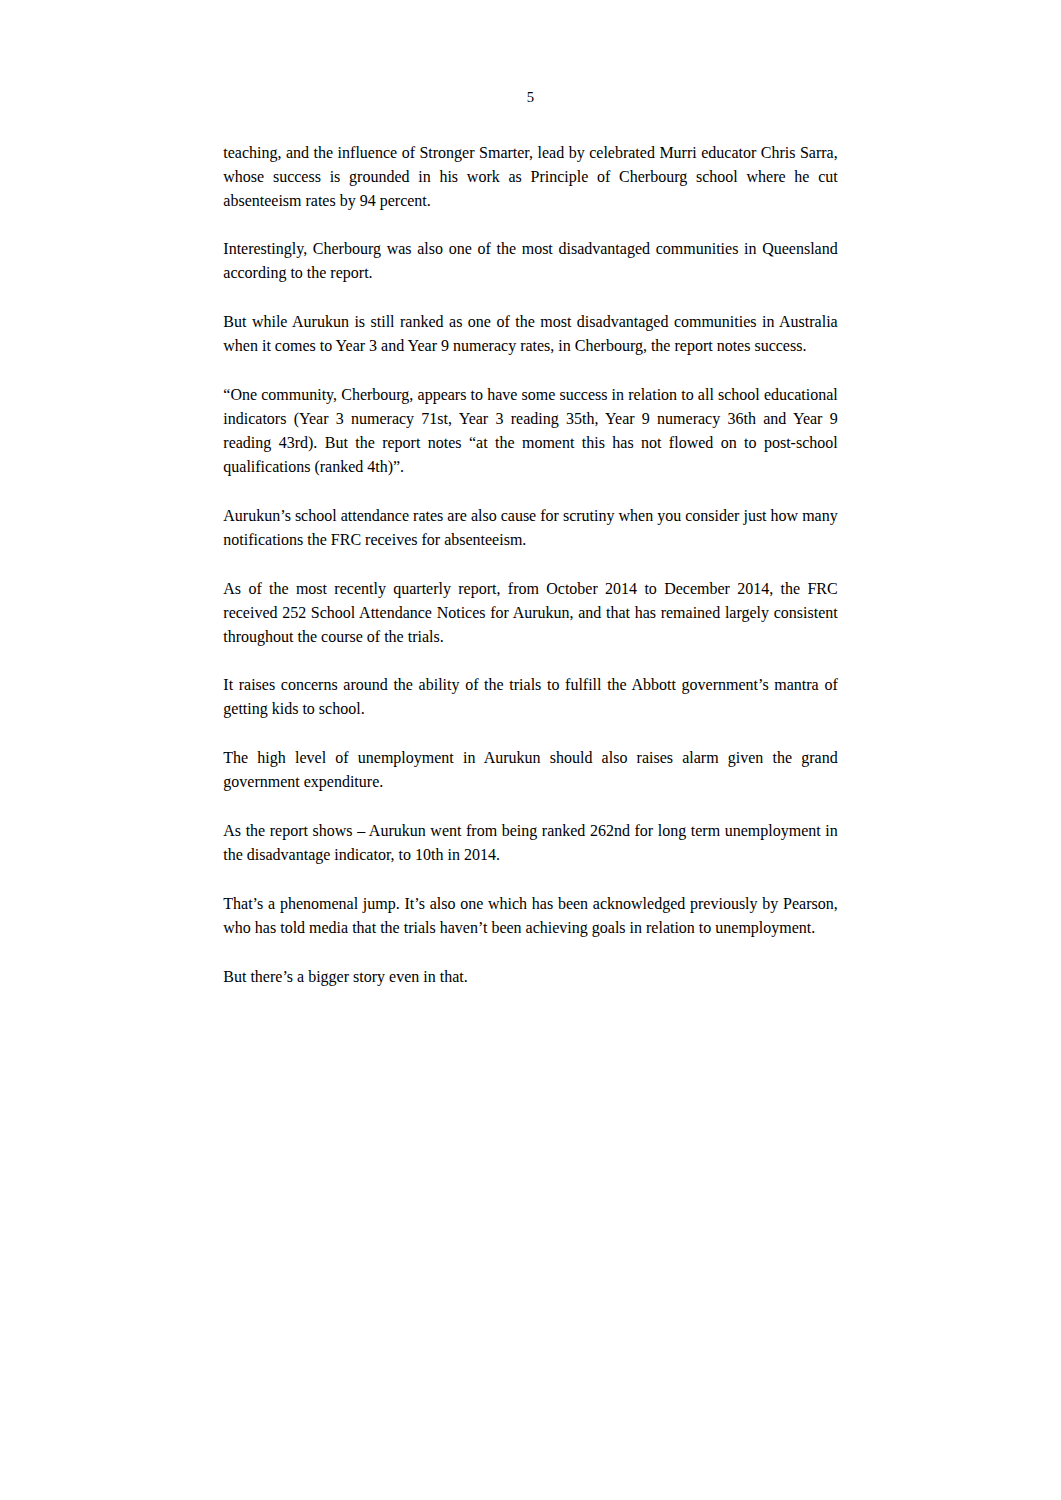5
teaching, and the influence of Stronger Smarter, lead by celebrated Murri educator Chris Sarra, whose success is grounded in his work as Principle of Cherbourg school where he cut absenteeism rates by 94 percent.
Interestingly, Cherbourg was also one of the most disadvantaged communities in Queensland according to the report.
But while Aurukun is still ranked as one of the most disadvantaged communities in Australia when it comes to Year 3 and Year 9 numeracy rates, in Cherbourg, the report notes success.
“One community, Cherbourg, appears to have some success in relation to all school educational indicators (Year 3 numeracy 71st, Year 3 reading 35th, Year 9 numeracy 36th and Year 9 reading 43rd). But the report notes “at the moment this has not flowed on to post-school qualifications (ranked 4th)”.
Aurukun’s school attendance rates are also cause for scrutiny when you consider just how many notifications the FRC receives for absenteeism.
As of the most recently quarterly report, from October 2014 to December 2014, the FRC received 252 School Attendance Notices for Aurukun, and that has remained largely consistent throughout the course of the trials.
It raises concerns around the ability of the trials to fulfill the Abbott government’s mantra of getting kids to school.
The high level of unemployment in Aurukun should also raises alarm given the grand government expenditure.
As the report shows – Aurukun went from being ranked 262nd for long term unemployment in the disadvantage indicator, to 10th in 2014.
That’s a phenomenal jump. It’s also one which has been acknowledged previously by Pearson, who has told media that the trials haven’t been achieving goals in relation to unemployment.
But there’s a bigger story even in that.